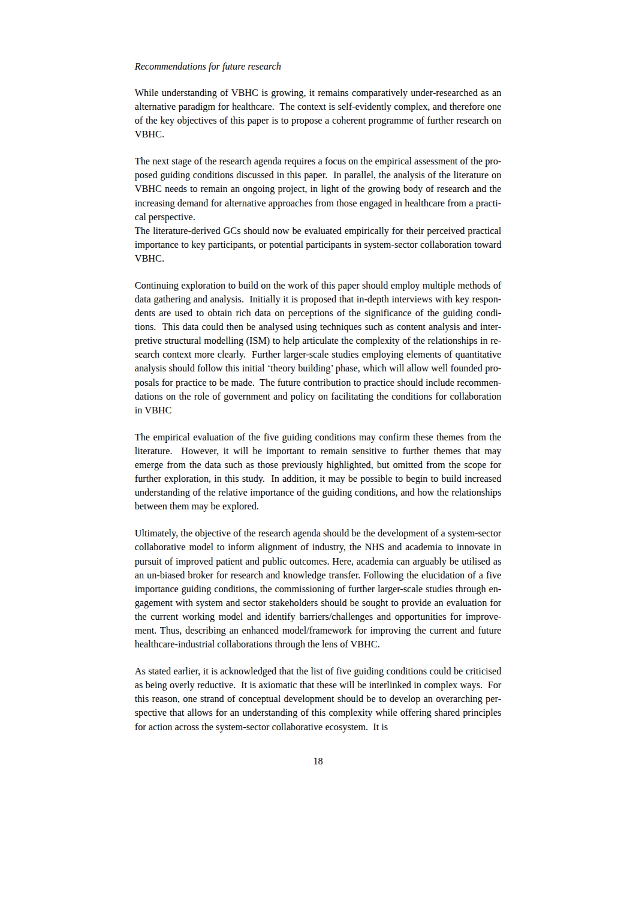Recommendations for future research
While understanding of VBHC is growing, it remains comparatively under-researched as an alternative paradigm for healthcare. The context is self-evidently complex, and therefore one of the key objectives of this paper is to propose a coherent programme of further research on VBHC.
The next stage of the research agenda requires a focus on the empirical assessment of the proposed guiding conditions discussed in this paper. In parallel, the analysis of the literature on VBHC needs to remain an ongoing project, in light of the growing body of research and the increasing demand for alternative approaches from those engaged in healthcare from a practical perspective.
The literature-derived GCs should now be evaluated empirically for their perceived practical importance to key participants, or potential participants in system-sector collaboration toward VBHC.
Continuing exploration to build on the work of this paper should employ multiple methods of data gathering and analysis. Initially it is proposed that in-depth interviews with key respondents are used to obtain rich data on perceptions of the significance of the guiding conditions. This data could then be analysed using techniques such as content analysis and interpretive structural modelling (ISM) to help articulate the complexity of the relationships in research context more clearly. Further larger-scale studies employing elements of quantitative analysis should follow this initial ‘theory building’ phase, which will allow well founded proposals for practice to be made. The future contribution to practice should include recommendations on the role of government and policy on facilitating the conditions for collaboration in VBHC
The empirical evaluation of the five guiding conditions may confirm these themes from the literature. However, it will be important to remain sensitive to further themes that may emerge from the data such as those previously highlighted, but omitted from the scope for further exploration, in this study. In addition, it may be possible to begin to build increased understanding of the relative importance of the guiding conditions, and how the relationships between them may be explored.
Ultimately, the objective of the research agenda should be the development of a system-sector collaborative model to inform alignment of industry, the NHS and academia to innovate in pursuit of improved patient and public outcomes. Here, academia can arguably be utilised as an un-biased broker for research and knowledge transfer. Following the elucidation of a five importance guiding conditions, the commissioning of further larger-scale studies through engagement with system and sector stakeholders should be sought to provide an evaluation for the current working model and identify barriers/challenges and opportunities for improvement. Thus, describing an enhanced model/framework for improving the current and future healthcare-industrial collaborations through the lens of VBHC.
As stated earlier, it is acknowledged that the list of five guiding conditions could be criticised as being overly reductive. It is axiomatic that these will be interlinked in complex ways. For this reason, one strand of conceptual development should be to develop an overarching perspective that allows for an understanding of this complexity while offering shared principles for action across the system-sector collaborative ecosystem. It is
18